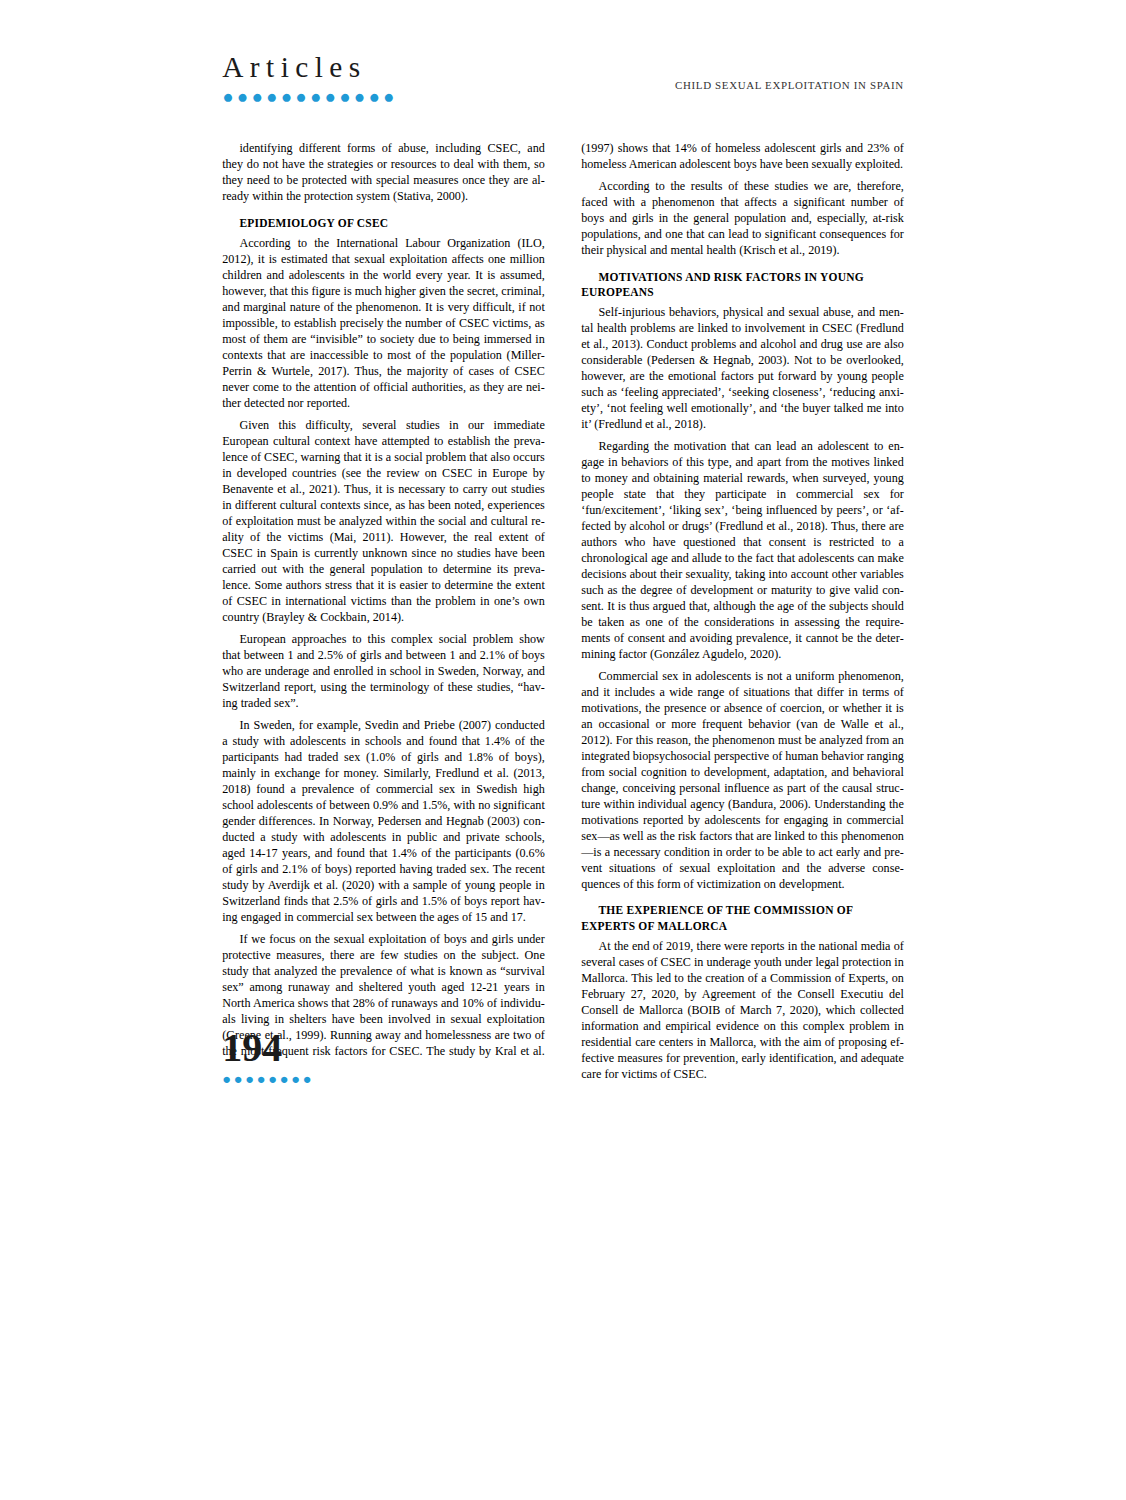Articles
●●●●●●●●●●●●
Child Sexual Exploitation in Spain
identifying different forms of abuse, including CSEC, and they do not have the strategies or resources to deal with them, so they need to be protected with special measures once they are already within the protection system (Stativa, 2000).
Epidemiology of CSEC
According to the International Labour Organization (ILO, 2012), it is estimated that sexual exploitation affects one million children and adolescents in the world every year. It is assumed, however, that this figure is much higher given the secret, criminal, and marginal nature of the phenomenon. It is very difficult, if not impossible, to establish precisely the number of CSEC victims, as most of them are “invisible” to society due to being immersed in contexts that are inaccessible to most of the population (Miller-Perrin & Wurtele, 2017). Thus, the majority of cases of CSEC never come to the attention of official authorities, as they are neither detected nor reported.
Given this difficulty, several studies in our immediate European cultural context have attempted to establish the prevalence of CSEC, warning that it is a social problem that also occurs in developed countries (see the review on CSEC in Europe by Benavente et al., 2021). Thus, it is necessary to carry out studies in different cultural contexts since, as has been noted, experiences of exploitation must be analyzed within the social and cultural reality of the victims (Mai, 2011). However, the real extent of CSEC in Spain is currently unknown since no studies have been carried out with the general population to determine its prevalence. Some authors stress that it is easier to determine the extent of CSEC in international victims than the problem in one’s own country (Brayley & Cockbain, 2014).
European approaches to this complex social problem show that between 1 and 2.5% of girls and between 1 and 2.1% of boys who are underage and enrolled in school in Sweden, Norway, and Switzerland report, using the terminology of these studies, “having traded sex”.
In Sweden, for example, Svedin and Priebe (2007) conducted a study with adolescents in schools and found that 1.4% of the participants had traded sex (1.0% of girls and 1.8% of boys), mainly in exchange for money. Similarly, Fredlund et al. (2013, 2018) found a prevalence of commercial sex in Swedish high school adolescents of between 0.9% and 1.5%, with no significant gender differences. In Norway, Pedersen and Hegnab (2003) conducted a study with adolescents in public and private schools, aged 14-17 years, and found that 1.4% of the participants (0.6% of girls and 2.1% of boys) reported having traded sex. The recent study by Averdijk et al. (2020) with a sample of young people in Switzerland finds that 2.5% of girls and 1.5% of boys report having engaged in commercial sex between the ages of 15 and 17.
If we focus on the sexual exploitation of boys and girls under protective measures, there are few studies on the subject. One study that analyzed the prevalence of what is known as “survival sex” among runaway and sheltered youth aged 12-21 years in North America shows that 28% of runaways and 10% of individuals living in shelters have been involved in sexual exploitation (Greene et al., 1999). Running away and homelessness are two of the most frequent risk factors for CSEC. The study by Kral et al. (1997) shows that 14% of homeless adolescent girls and 23% of homeless American adolescent boys have been sexually exploited.
According to the results of these studies we are, therefore, faced with a phenomenon that affects a significant number of boys and girls in the general population and, especially, at-risk populations, and one that can lead to significant consequences for their physical and mental health (Krisch et al., 2019).
Motivations and Risk Factors in Young Europeans
Self-injurious behaviors, physical and sexual abuse, and mental health problems are linked to involvement in CSEC (Fredlund et al., 2013). Conduct problems and alcohol and drug use are also considerable (Pedersen & Hegnab, 2003). Not to be overlooked, however, are the emotional factors put forward by young people such as ‘feeling appreciated’, ‘seeking closeness’, ‘reducing anxiety’, ‘not feeling well emotionally’, and ‘the buyer talked me into it’ (Fredlund et al., 2018).
Regarding the motivation that can lead an adolescent to engage in behaviors of this type, and apart from the motives linked to money and obtaining material rewards, when surveyed, young people state that they participate in commercial sex for ‘fun/excitement’, ‘liking sex’, ‘being influenced by peers’, or ‘affected by alcohol or drugs’ (Fredlund et al., 2018). Thus, there are authors who have questioned that consent is restricted to a chronological age and allude to the fact that adolescents can make decisions about their sexuality, taking into account other variables such as the degree of development or maturity to give valid consent. It is thus argued that, although the age of the subjects should be taken as one of the considerations in assessing the requirements of consent and avoiding prevalence, it cannot be the determining factor (González Agudelo, 2020).
Commercial sex in adolescents is not a uniform phenomenon, and it includes a wide range of situations that differ in terms of motivations, the presence or absence of coercion, or whether it is an occasional or more frequent behavior (van de Walle et al., 2012). For this reason, the phenomenon must be analyzed from an integrated biopsychosocial perspective of human behavior ranging from social cognition to development, adaptation, and behavioral change, conceiving personal influence as part of the causal structure within individual agency (Bandura, 2006). Understanding the motivations reported by adolescents for engaging in commercial sex—as well as the risk factors that are linked to this phenomenon—is a necessary condition in order to be able to act early and prevent situations of sexual exploitation and the adverse consequences of this form of victimization on development.
The Experience of the Commission of Experts of Mallorca
At the end of 2019, there were reports in the national media of several cases of CSEC in underage youth under legal protection in Mallorca. This led to the creation of a Commission of Experts, on February 27, 2020, by Agreement of the Consell Executiu del Consell de Mallorca (BOIB of March 7, 2020), which collected information and empirical evidence on this complex problem in residential care centers in Mallorca, with the aim of proposing effective measures for prevention, early identification, and adequate care for victims of CSEC.
194
●●●●●●●●